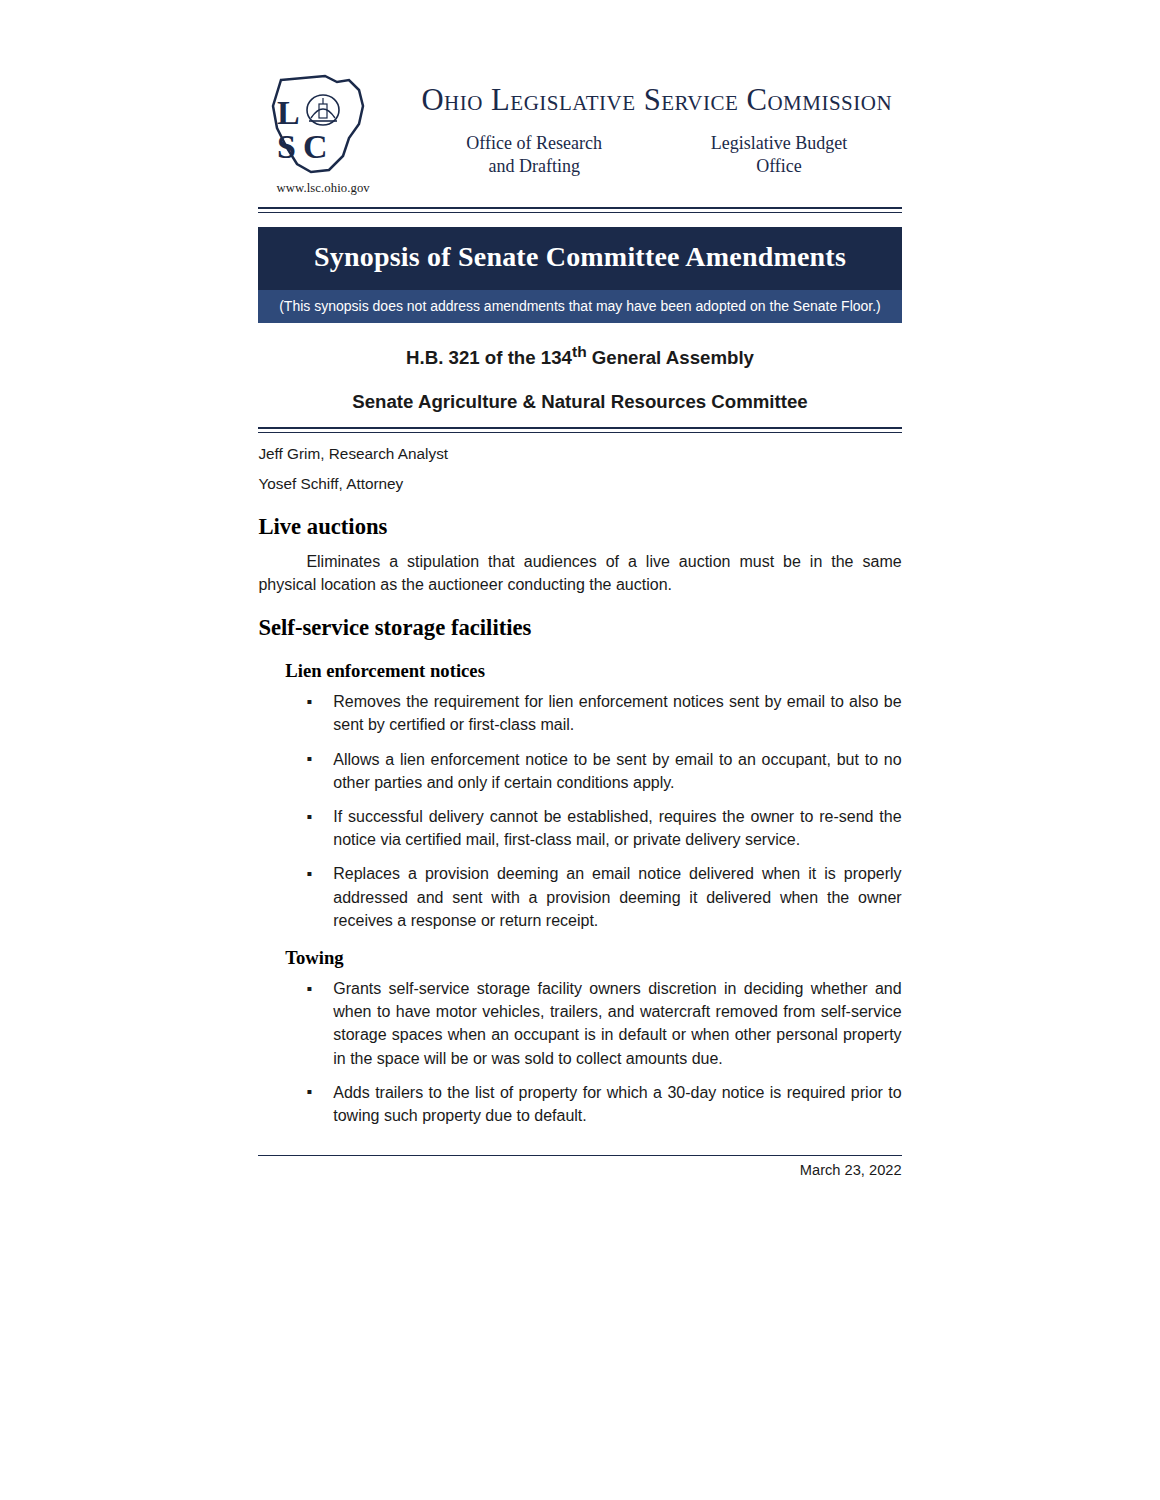L S C
www.lsc.ohio.gov
Ohio Legislative Service Commission
Office of Research
and Drafting
Legislative Budget
Office
Synopsis of Senate Committee Amendments
(This synopsis does not address amendments that may have been adopted on the Senate Floor.)
H.B. 321 of the 134th General Assembly
Senate Agriculture & Natural Resources Committee
Jeff Grim, Research Analyst
Yosef Schiff, Attorney
Live auctions
Eliminates a stipulation that audiences of a live auction must be in the same physical location as the auctioneer conducting the auction.
Self-service storage facilities
Lien enforcement notices
Removes the requirement for lien enforcement notices sent by email to also be sent by certified or first-class mail.
Allows a lien enforcement notice to be sent by email to an occupant, but to no other parties and only if certain conditions apply.
If successful delivery cannot be established, requires the owner to re-send the notice via certified mail, first-class mail, or private delivery service.
Replaces a provision deeming an email notice delivered when it is properly addressed and sent with a provision deeming it delivered when the owner receives a response or return receipt.
Towing
Grants self-service storage facility owners discretion in deciding whether and when to have motor vehicles, trailers, and watercraft removed from self-service storage spaces when an occupant is in default or when other personal property in the space will be or was sold to collect amounts due.
Adds trailers to the list of property for which a 30-day notice is required prior to towing such property due to default.
March 23, 2022